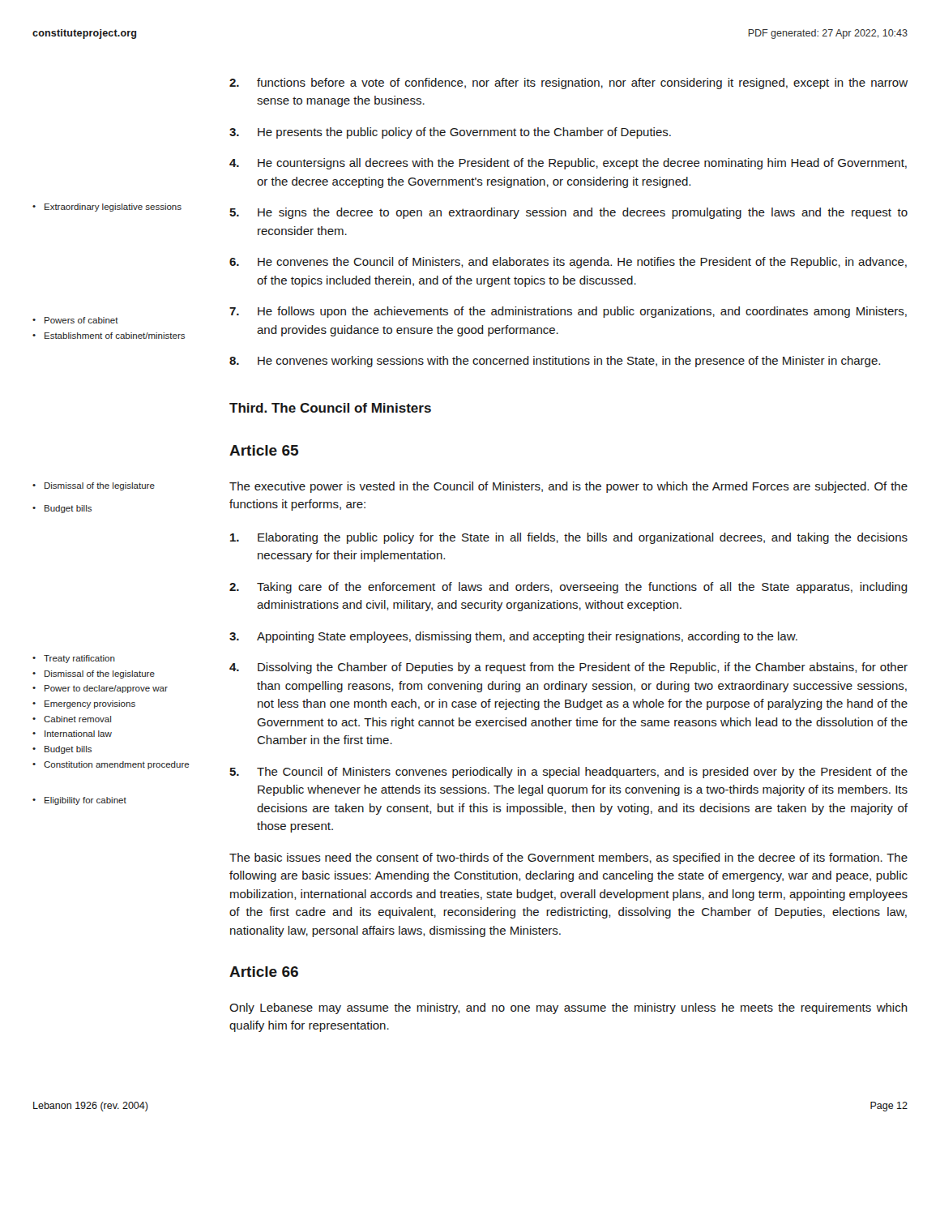constituteproject.org
PDF generated: 27 Apr 2022, 10:43
Extraordinary legislative sessions
Powers of cabinet
Establishment of cabinet/ministers
Dismissal of the legislature
Budget bills
Treaty ratification
Dismissal of the legislature
Power to declare/approve war
Emergency provisions
Cabinet removal
International law
Budget bills
Constitution amendment procedure
Eligibility for cabinet
2. functions before a vote of confidence, nor after its resignation, nor after considering it resigned, except in the narrow sense to manage the business.
3. He presents the public policy of the Government to the Chamber of Deputies.
4. He countersigns all decrees with the President of the Republic, except the decree nominating him Head of Government, or the decree accepting the Government's resignation, or considering it resigned.
5. He signs the decree to open an extraordinary session and the decrees promulgating the laws and the request to reconsider them.
6. He convenes the Council of Ministers, and elaborates its agenda. He notifies the President of the Republic, in advance, of the topics included therein, and of the urgent topics to be discussed.
7. He follows upon the achievements of the administrations and public organizations, and coordinates among Ministers, and provides guidance to ensure the good performance.
8. He convenes working sessions with the concerned institutions in the State, in the presence of the Minister in charge.
Third. The Council of Ministers
Article 65
The executive power is vested in the Council of Ministers, and is the power to which the Armed Forces are subjected. Of the functions it performs, are:
1. Elaborating the public policy for the State in all fields, the bills and organizational decrees, and taking the decisions necessary for their implementation.
2. Taking care of the enforcement of laws and orders, overseeing the functions of all the State apparatus, including administrations and civil, military, and security organizations, without exception.
3. Appointing State employees, dismissing them, and accepting their resignations, according to the law.
4. Dissolving the Chamber of Deputies by a request from the President of the Republic, if the Chamber abstains, for other than compelling reasons, from convening during an ordinary session, or during two extraordinary successive sessions, not less than one month each, or in case of rejecting the Budget as a whole for the purpose of paralyzing the hand of the Government to act. This right cannot be exercised another time for the same reasons which lead to the dissolution of the Chamber in the first time.
5. The Council of Ministers convenes periodically in a special headquarters, and is presided over by the President of the Republic whenever he attends its sessions. The legal quorum for its convening is a two-thirds majority of its members. Its decisions are taken by consent, but if this is impossible, then by voting, and its decisions are taken by the majority of those present.
The basic issues need the consent of two-thirds of the Government members, as specified in the decree of its formation. The following are basic issues: Amending the Constitution, declaring and canceling the state of emergency, war and peace, public mobilization, international accords and treaties, state budget, overall development plans, and long term, appointing employees of the first cadre and its equivalent, reconsidering the redistricting, dissolving the Chamber of Deputies, elections law, nationality law, personal affairs laws, dismissing the Ministers.
Article 66
Only Lebanese may assume the ministry, and no one may assume the ministry unless he meets the requirements which qualify him for representation.
Lebanon 1926 (rev. 2004)
Page 12